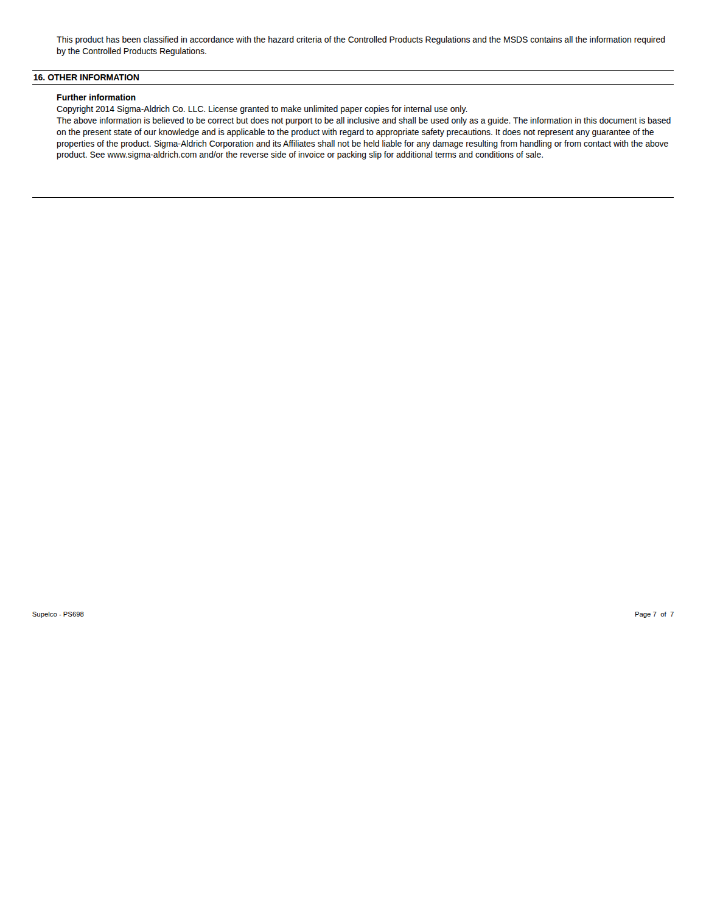This product has been classified in accordance with the hazard criteria of the Controlled Products Regulations and the MSDS contains all the information required by the Controlled Products Regulations.
16. OTHER INFORMATION
Further information
Copyright 2014 Sigma-Aldrich Co. LLC. License granted to make unlimited paper copies for internal use only.
The above information is believed to be correct but does not purport to be all inclusive and shall be used only as a guide. The information in this document is based on the present state of our knowledge and is applicable to the product with regard to appropriate safety precautions. It does not represent any guarantee of the properties of the product. Sigma-Aldrich Corporation and its Affiliates shall not be held liable for any damage resulting from handling or from contact with the above product. See www.sigma-aldrich.com and/or the reverse side of invoice or packing slip for additional terms and conditions of sale.
Supelco - PS698
Page 7 of 7